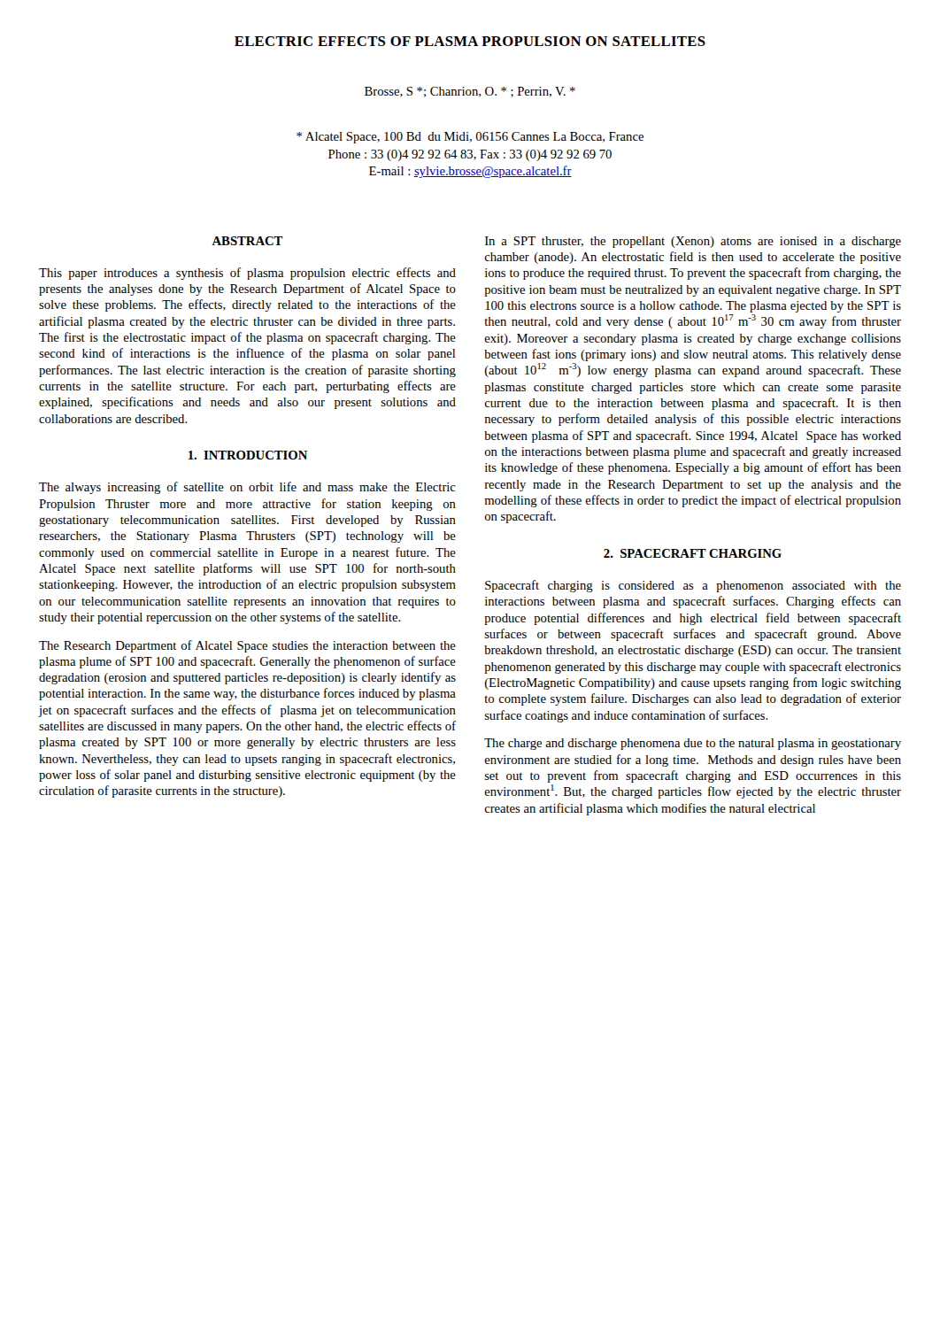Electric Effects of Plasma Propulsion on Satellites
Brosse, S *; Chanrion, O. * ; Perrin, V. *
* Alcatel Space, 100 Bd du Midi, 06156 Cannes La Bocca, France
Phone : 33 (0)4 92 92 64 83, Fax : 33 (0)4 92 92 69 70
E-mail : sylvie.brosse@space.alcatel.fr
Abstract
This paper introduces a synthesis of plasma propulsion electric effects and presents the analyses done by the Research Department of Alcatel Space to solve these problems. The effects, directly related to the interactions of the artificial plasma created by the electric thruster can be divided in three parts. The first is the electrostatic impact of the plasma on spacecraft charging. The second kind of interactions is the influence of the plasma on solar panel performances. The last electric interaction is the creation of parasite shorting currents in the satellite structure. For each part, perturbating effects are explained, specifications and needs and also our present solutions and collaborations are described.
1. Introduction
The always increasing of satellite on orbit life and mass make the Electric Propulsion Thruster more and more attractive for station keeping on geostationary telecommunication satellites. First developed by Russian researchers, the Stationary Plasma Thrusters (SPT) technology will be commonly used on commercial satellite in Europe in a nearest future. The Alcatel Space next satellite platforms will use SPT 100 for north-south stationkeeping. However, the introduction of an electric propulsion subsystem on our telecommunication satellite represents an innovation that requires to study their potential repercussion on the other systems of the satellite.
The Research Department of Alcatel Space studies the interaction between the plasma plume of SPT 100 and spacecraft. Generally the phenomenon of surface degradation (erosion and sputtered particles re-deposition) is clearly identify as potential interaction. In the same way, the disturbance forces induced by plasma jet on spacecraft surfaces and the effects of plasma jet on telecommunication satellites are discussed in many papers. On the other hand, the electric effects of plasma created by SPT 100 or more generally by electric thrusters are less known. Nevertheless, they can lead to upsets ranging in spacecraft electronics, power loss of solar panel and disturbing sensitive electronic equipment (by the circulation of parasite currents in the structure).
In a SPT thruster, the propellant (Xenon) atoms are ionised in a discharge chamber (anode). An electrostatic field is then used to accelerate the positive ions to produce the required thrust. To prevent the spacecraft from charging, the positive ion beam must be neutralized by an equivalent negative charge. In SPT 100 this electrons source is a hollow cathode. The plasma ejected by the SPT is then neutral, cold and very dense ( about 1017 m-3 30 cm away from thruster exit). Moreover a secondary plasma is created by charge exchange collisions between fast ions (primary ions) and slow neutral atoms. This relatively dense (about 1012 m-3) low energy plasma can expand around spacecraft. These plasmas constitute charged particles store which can create some parasite current due to the interaction between plasma and spacecraft. It is then necessary to perform detailed analysis of this possible electric interactions between plasma of SPT and spacecraft. Since 1994, Alcatel Space has worked on the interactions between plasma plume and spacecraft and greatly increased its knowledge of these phenomena. Especially a big amount of effort has been recently made in the Research Department to set up the analysis and the modelling of these effects in order to predict the impact of electrical propulsion on spacecraft.
2. Spacecraft Charging
Spacecraft charging is considered as a phenomenon associated with the interactions between plasma and spacecraft surfaces. Charging effects can produce potential differences and high electrical field between spacecraft surfaces or between spacecraft surfaces and spacecraft ground. Above breakdown threshold, an electrostatic discharge (ESD) can occur. The transient phenomenon generated by this discharge may couple with spacecraft electronics (ElectroMagnetic Compatibility) and cause upsets ranging from logic switching to complete system failure. Discharges can also lead to degradation of exterior surface coatings and induce contamination of surfaces.
The charge and discharge phenomena due to the natural plasma in geostationary environment are studied for a long time. Methods and design rules have been set out to prevent from spacecraft charging and ESD occurrences in this environment1. But, the charged particles flow ejected by the electric thruster creates an artificial plasma which modifies the natural electrical